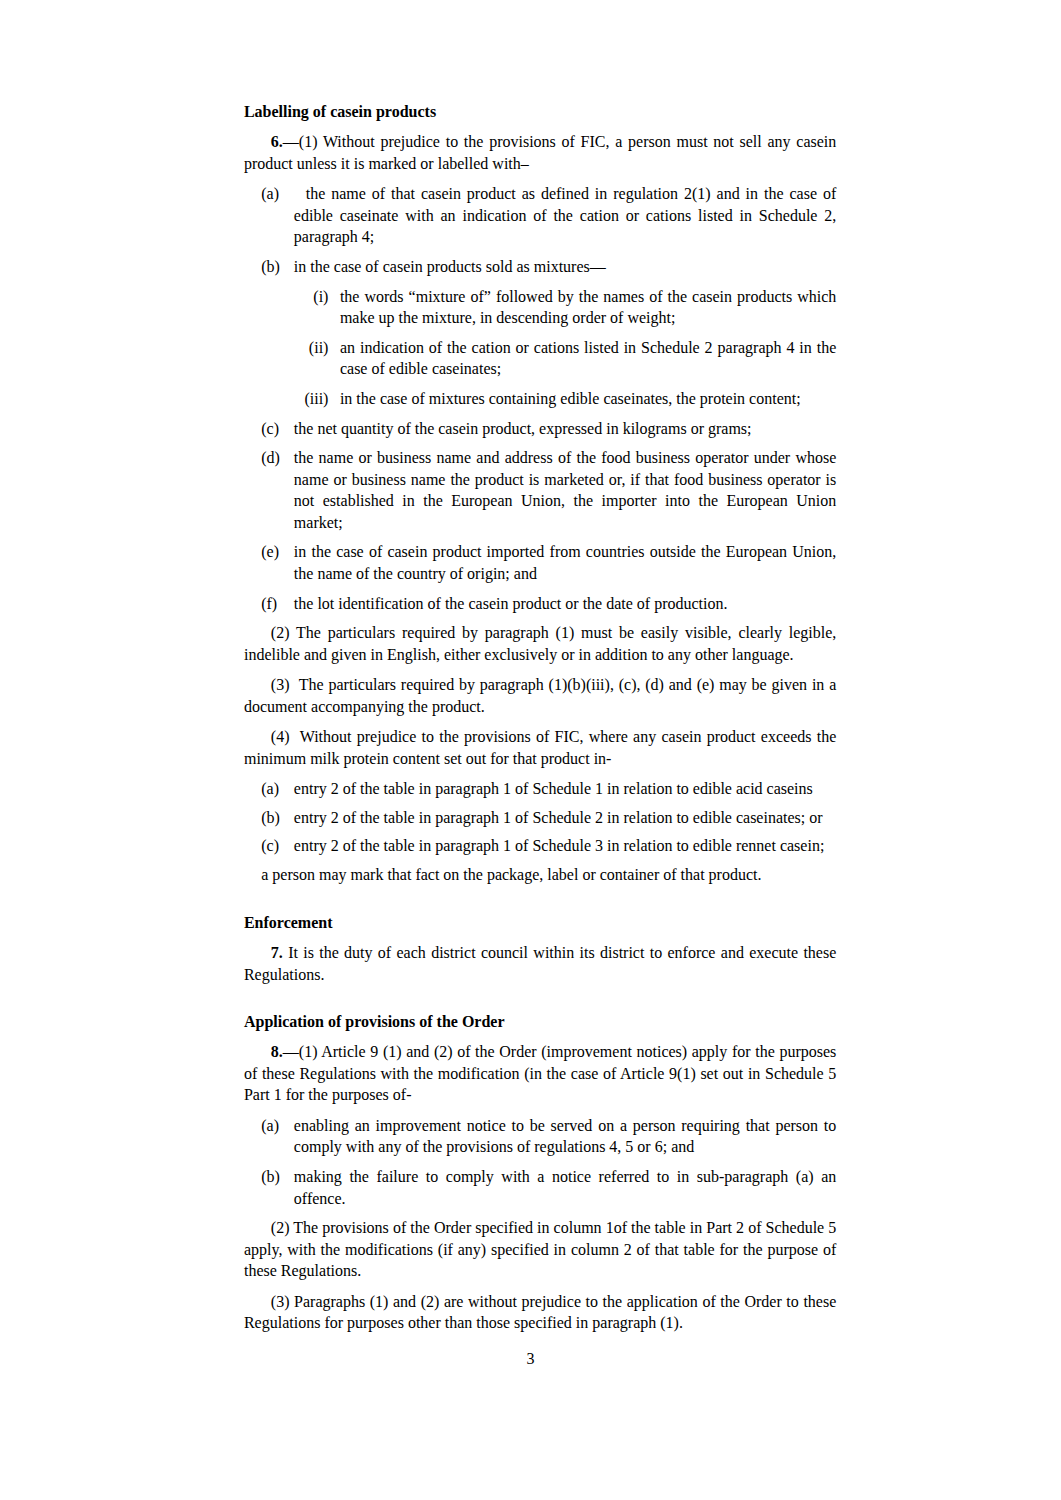Labelling of casein products
6.—(1) Without prejudice to the provisions of FIC, a person must not sell any casein product unless it is marked or labelled with–
(a) the name of that casein product as defined in regulation 2(1) and in the case of edible caseinate with an indication of the cation or cations listed in Schedule 2, paragraph 4;
(b) in the case of casein products sold as mixtures—
(i) the words “mixture of” followed by the names of the casein products which make up the mixture, in descending order of weight;
(ii) an indication of the cation or cations listed in Schedule 2 paragraph 4 in the case of edible caseinates;
(iii) in the case of mixtures containing edible caseinates, the protein content;
(c) the net quantity of the casein product, expressed in kilograms or grams;
(d) the name or business name and address of the food business operator under whose name or business name the product is marketed or, if that food business operator is not established in the European Union, the importer into the European Union market;
(e) in the case of casein product imported from countries outside the European Union, the name of the country of origin; and
(f) the lot identification of the casein product or the date of production.
(2) The particulars required by paragraph (1) must be easily visible, clearly legible, indelible and given in English, either exclusively or in addition to any other language.
(3) The particulars required by paragraph (1)(b)(iii), (c), (d) and (e) may be given in a document accompanying the product.
(4) Without prejudice to the provisions of FIC, where any casein product exceeds the minimum milk protein content set out for that product in-
(a) entry 2 of the table in paragraph 1 of Schedule 1 in relation to edible acid caseins
(b) entry 2 of the table in paragraph 1 of Schedule 2 in relation to edible caseinates; or
(c) entry 2 of the table in paragraph 1 of Schedule 3 in relation to edible rennet casein;
a person may mark that fact on the package, label or container of that product.
Enforcement
7. It is the duty of each district council within its district to enforce and execute these Regulations.
Application of provisions of the Order
8.—(1) Article 9 (1) and (2) of the Order (improvement notices) apply for the purposes of these Regulations with the modification (in the case of Article 9(1) set out in Schedule 5 Part 1 for the purposes of-
(a) enabling an improvement notice to be served on a person requiring that person to comply with any of the provisions of regulations 4, 5 or 6; and
(b) making the failure to comply with a notice referred to in sub-paragraph (a) an offence.
(2) The provisions of the Order specified in column 1of the table in Part 2 of Schedule 5 apply, with the modifications (if any) specified in column 2 of that table for the purpose of these Regulations.
(3) Paragraphs (1) and (2) are without prejudice to the application of the Order to these Regulations for purposes other than those specified in paragraph (1).
3